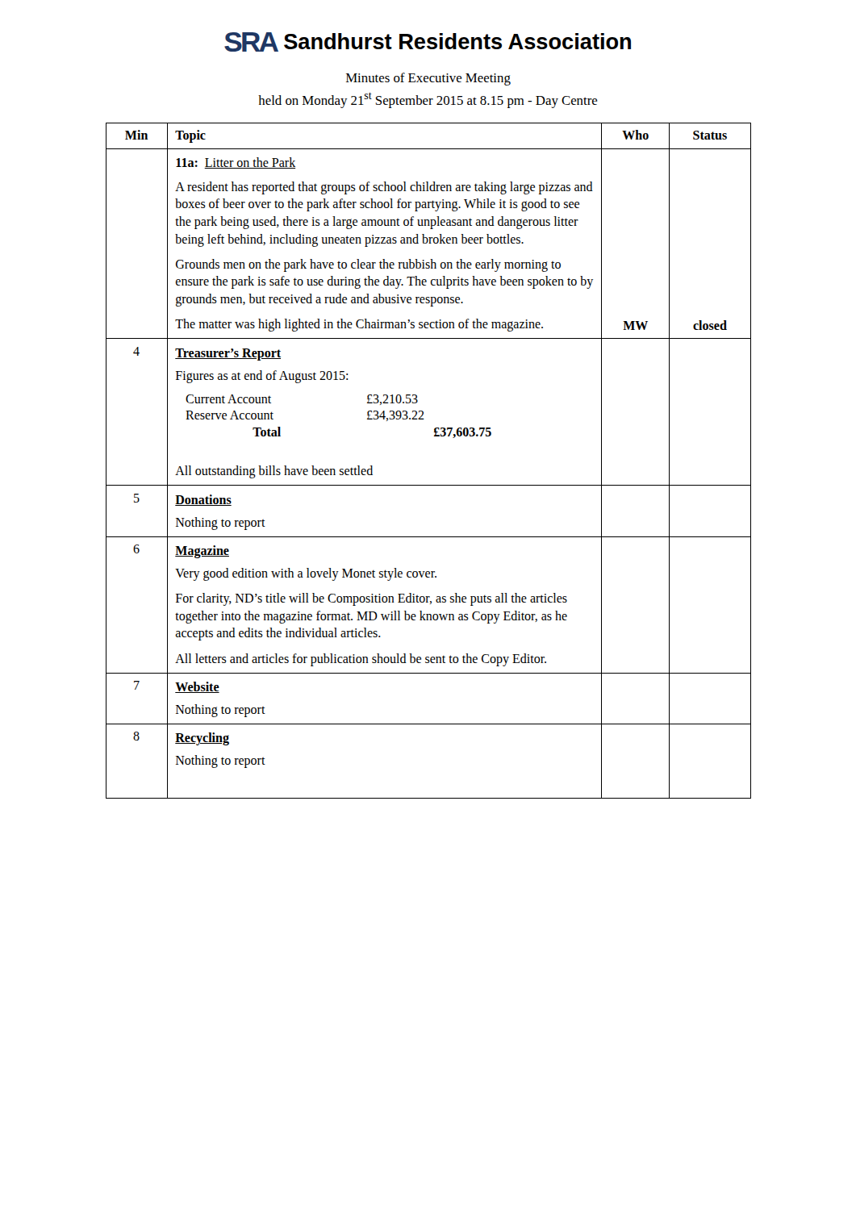SRA
Sandhurst Residents Association
Minutes of Executive Meeting
held on Monday 21st September 2015 at 8.15 pm - Day Centre
| Min | Topic | Who | Status |
| --- | --- | --- | --- |
| | 11a: Litter on the Park A resident has reported that groups of school children are taking large pizzas and boxes of beer over to the park after school for partying. While it is good to see the park being used, there is a large amount of unpleasant and dangerous litter being left behind, including uneaten pizzas and broken beer bottles. Grounds men on the park have to clear the rubbish on the early morning to ensure the park is safe to use during the day. The culprits have been spoken to by grounds men, but received a rude and abusive response. The matter was high lighted in the Chairman’s section of the magazine. | MW | closed |
| 4 | Treasurer’s Report Figures as at end of August 2015: Current Account £3,210.53 Reserve Account £34,393.22 Total £37,603.75 All outstanding bills have been settled | | |
| 5 | Donations Nothing to report | | |
| 6 | Magazine Very good edition with a lovely Monet style cover. For clarity, ND’s title will be Composition Editor, as she puts all the articles together into the magazine format. MD will be known as Copy Editor, as he accepts and edits the individual articles. All letters and articles for publication should be sent to the Copy Editor. | | |
| 7 | Website Nothing to report | | |
| 8 | Recycling Nothing to report | | |